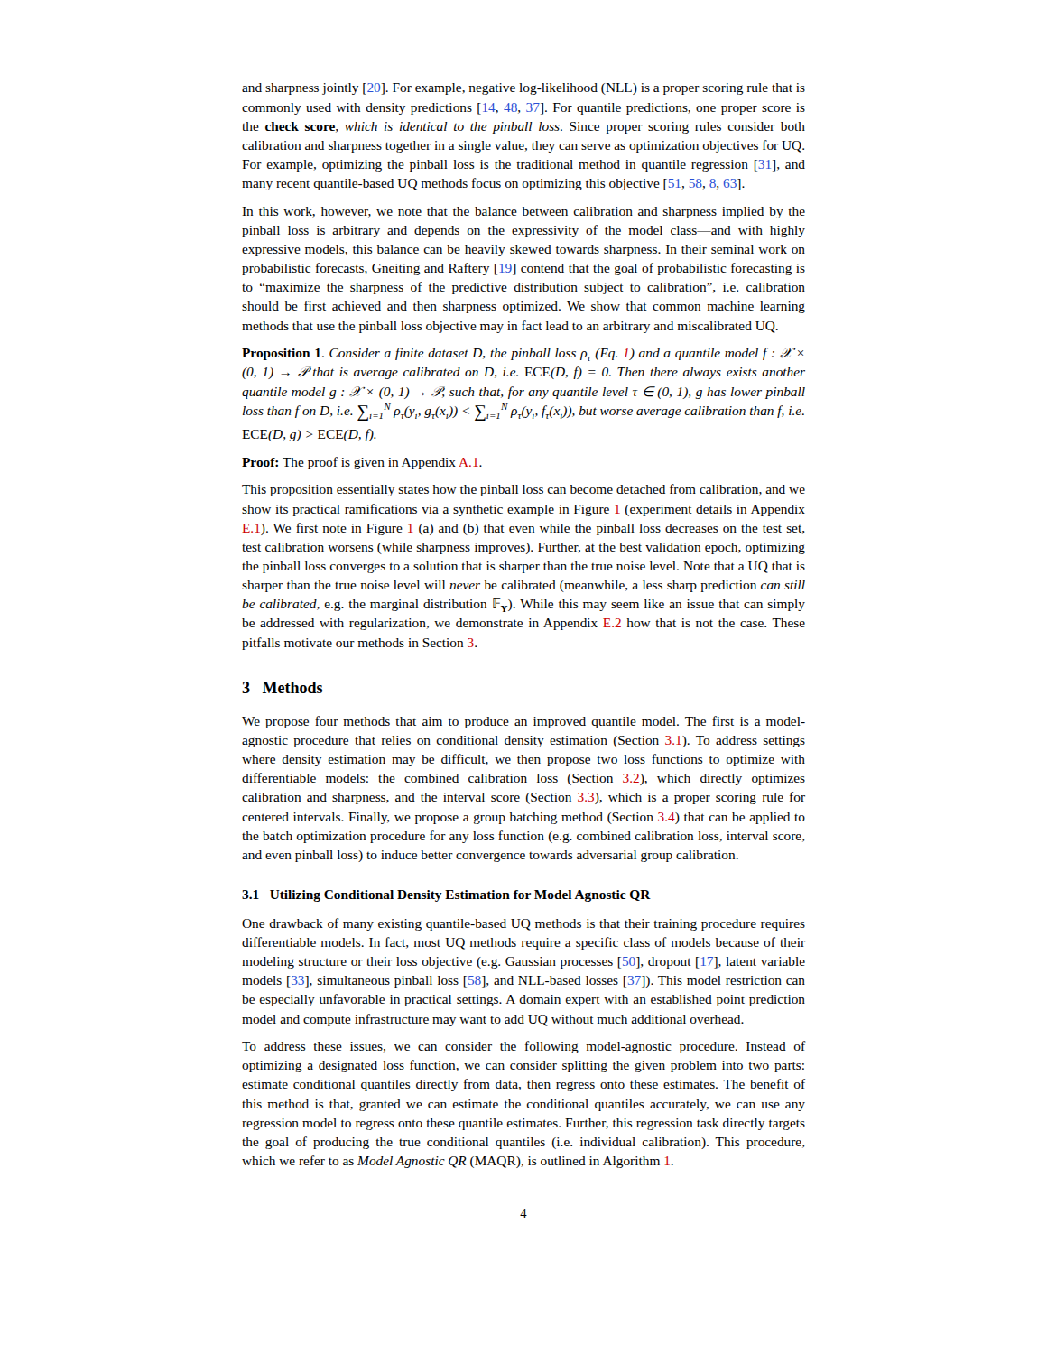and sharpness jointly [20]. For example, negative log-likelihood (NLL) is a proper scoring rule that is commonly used with density predictions [14, 48, 37]. For quantile predictions, one proper score is the check score, which is identical to the pinball loss. Since proper scoring rules consider both calibration and sharpness together in a single value, they can serve as optimization objectives for UQ. For example, optimizing the pinball loss is the traditional method in quantile regression [31], and many recent quantile-based UQ methods focus on optimizing this objective [51, 58, 8, 63].
In this work, however, we note that the balance between calibration and sharpness implied by the pinball loss is arbitrary and depends on the expressivity of the model class—and with highly expressive models, this balance can be heavily skewed towards sharpness. In their seminal work on probabilistic forecasts, Gneiting and Raftery [19] contend that the goal of probabilistic forecasting is to “maximize the sharpness of the predictive distribution subject to calibration”, i.e. calibration should be first achieved and then sharpness optimized. We show that common machine learning methods that use the pinball loss objective may in fact lead to an arbitrary and miscalibrated UQ.
Proposition 1. Consider a finite dataset D, the pinball loss ρτ (Eq. 1) and a quantile model f : 𝒳 × (0, 1) → 𝒫 that is average calibrated on D, i.e. ECE(D, f) = 0. Then there always exists another quantile model g : 𝒳 × (0, 1) → 𝒫, such that, for any quantile level τ ∈ (0, 1), g has lower pinball loss than f on D, i.e. ∑i=1N ρτ(yi, gτ(xi)) < ∑i=1N ρτ(yi, fτ(xi)), but worse average calibration than f, i.e. ECE(D, g) > ECE(D, f).
Proof: The proof is given in Appendix A.1.
This proposition essentially states how the pinball loss can become detached from calibration, and we show its practical ramifications via a synthetic example in Figure 1 (experiment details in Appendix E.1). We first note in Figure 1 (a) and (b) that even while the pinball loss decreases on the test set, test calibration worsens (while sharpness improves). Further, at the best validation epoch, optimizing the pinball loss converges to a solution that is sharper than the true noise level. Note that a UQ that is sharper than the true noise level will never be calibrated (meanwhile, a less sharp prediction can still be calibrated, e.g. the marginal distribution 𝔽Y). While this may seem like an issue that can simply be addressed with regularization, we demonstrate in Appendix E.2 how that is not the case. These pitfalls motivate our methods in Section 3.
3 Methods
We propose four methods that aim to produce an improved quantile model. The first is a model-agnostic procedure that relies on conditional density estimation (Section 3.1). To address settings where density estimation may be difficult, we then propose two loss functions to optimize with differentiable models: the combined calibration loss (Section 3.2), which directly optimizes calibration and sharpness, and the interval score (Section 3.3), which is a proper scoring rule for centered intervals. Finally, we propose a group batching method (Section 3.4) that can be applied to the batch optimization procedure for any loss function (e.g. combined calibration loss, interval score, and even pinball loss) to induce better convergence towards adversarial group calibration.
3.1 Utilizing Conditional Density Estimation for Model Agnostic QR
One drawback of many existing quantile-based UQ methods is that their training procedure requires differentiable models. In fact, most UQ methods require a specific class of models because of their modeling structure or their loss objective (e.g. Gaussian processes [50], dropout [17], latent variable models [33], simultaneous pinball loss [58], and NLL-based losses [37]). This model restriction can be especially unfavorable in practical settings. A domain expert with an established point prediction model and compute infrastructure may want to add UQ without much additional overhead.
To address these issues, we can consider the following model-agnostic procedure. Instead of optimizing a designated loss function, we can consider splitting the given problem into two parts: estimate conditional quantiles directly from data, then regress onto these estimates. The benefit of this method is that, granted we can estimate the conditional quantiles accurately, we can use any regression model to regress onto these quantile estimates. Further, this regression task directly targets the goal of producing the true conditional quantiles (i.e. individual calibration). This procedure, which we refer to as Model Agnostic QR (MAQR), is outlined in Algorithm 1.
4